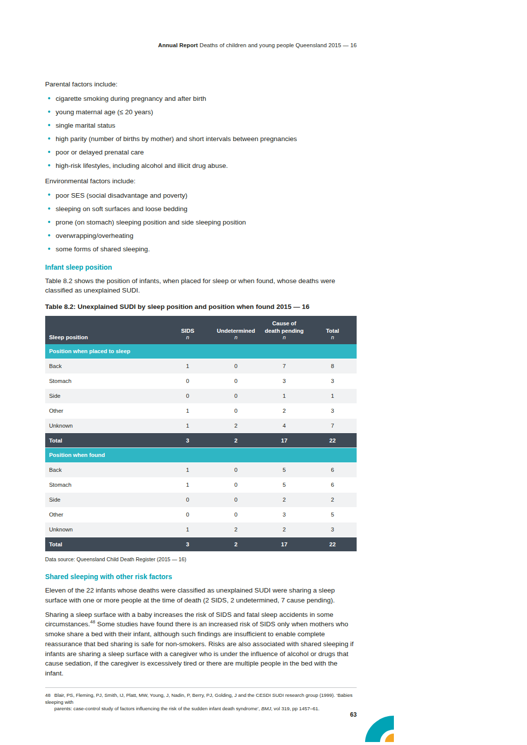Annual Report Deaths of children and young people Queensland 2015 — 16
Parental factors include:
cigarette smoking during pregnancy and after birth
young maternal age (≤ 20 years)
single marital status
high parity (number of births by mother) and short intervals between pregnancies
poor or delayed prenatal care
high-risk lifestyles, including alcohol and illicit drug abuse.
Environmental factors include:
poor SES (social disadvantage and poverty)
sleeping on soft surfaces and loose bedding
prone (on stomach) sleeping position and side sleeping position
overwrapping/overheating
some forms of shared sleeping.
Infant sleep position
Table 8.2 shows the position of infants, when placed for sleep or when found, whose deaths were classified as unexplained SUDI.
Table 8.2: Unexplained SUDI by sleep position and position when found 2015 — 16
| Sleep position | SIDS n | Undetermined n | Cause of death pending n | Total n |
| --- | --- | --- | --- | --- |
| Position when placed to sleep |
| Back | 1 | 0 | 7 | 8 |
| Stomach | 0 | 0 | 3 | 3 |
| Side | 0 | 0 | 1 | 1 |
| Other | 1 | 0 | 2 | 3 |
| Unknown | 1 | 2 | 4 | 7 |
| Total | 3 | 2 | 17 | 22 |
| Position when found |
| Back | 1 | 0 | 5 | 6 |
| Stomach | 1 | 0 | 5 | 6 |
| Side | 0 | 0 | 2 | 2 |
| Other | 0 | 0 | 3 | 5 |
| Unknown | 1 | 2 | 2 | 3 |
| Total | 3 | 2 | 17 | 22 |
Data source: Queensland Child Death Register (2015 — 16)
Shared sleeping with other risk factors
Eleven of the 22 infants whose deaths were classified as unexplained SUDI were sharing a sleep surface with one or more people at the time of death (2 SIDS, 2 undetermined, 7 cause pending).
Sharing a sleep surface with a baby increases the risk of SIDS and fatal sleep accidents in some circumstances.48 Some studies have found there is an increased risk of SIDS only when mothers who smoke share a bed with their infant, although such findings are insufficient to enable complete reassurance that bed sharing is safe for non-smokers. Risks are also associated with shared sleeping if infants are sharing a sleep surface with a caregiver who is under the influence of alcohol or drugs that cause sedation, if the caregiver is excessively tired or there are multiple people in the bed with the infant.
48 Blair, PS, Fleming, PJ, Smith, IJ, Platt, MW, Young, J, Nadin, P, Berry, PJ, Golding, J and the CESDI SUDI research group (1999). ‘Babies sleeping with parents: case-control study of factors influencing the risk of the sudden infant death syndrome’, BMJ, vol 319, pp 1457–61.
63